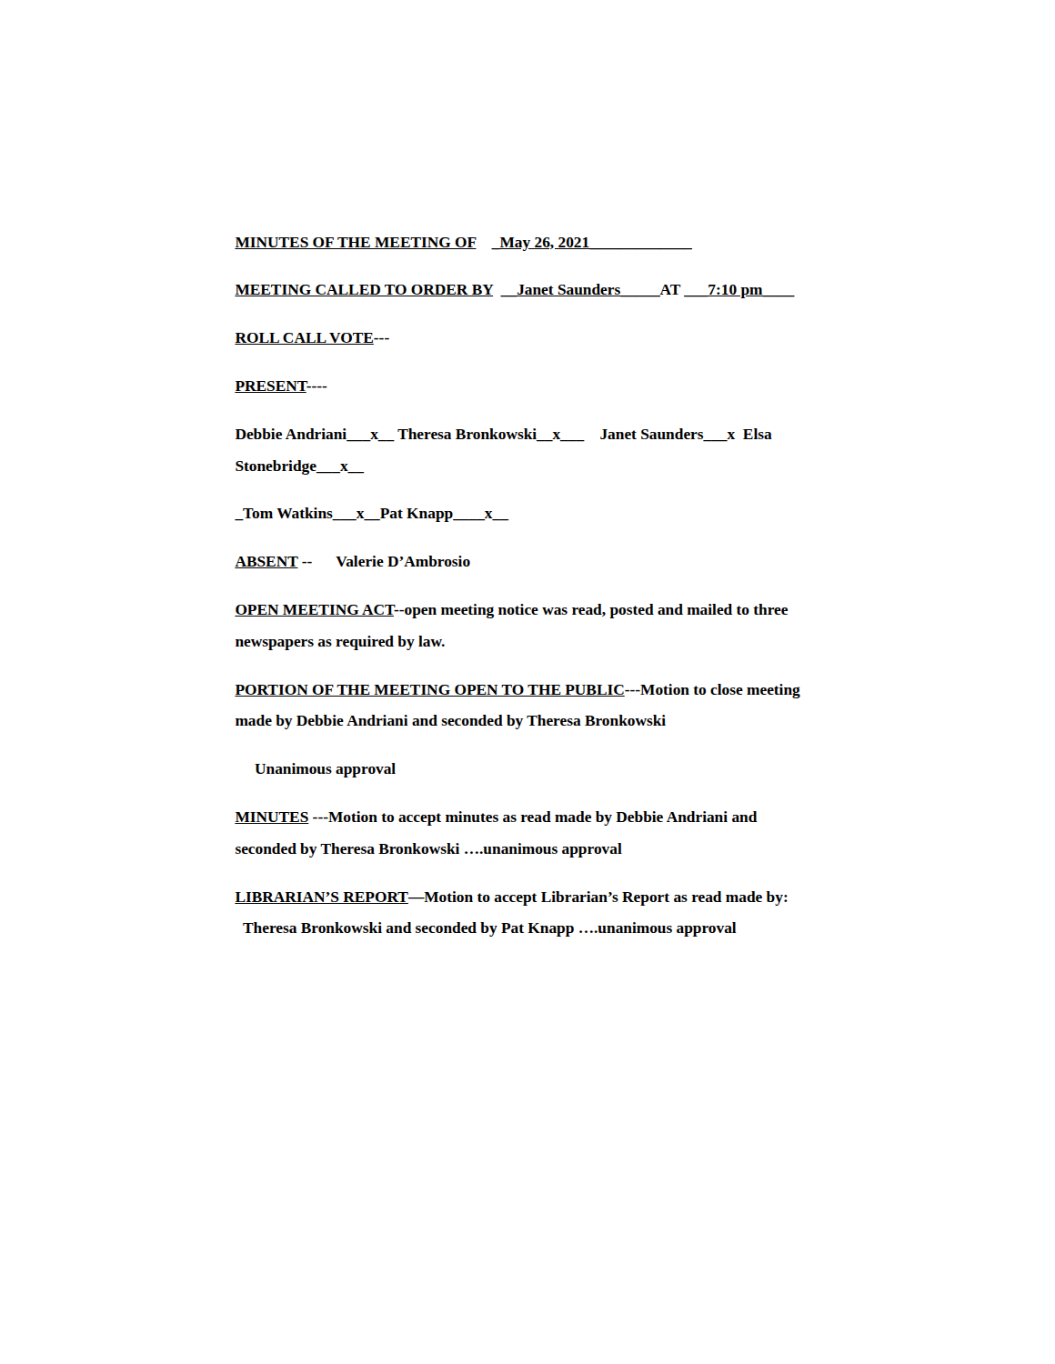MINUTES OF THE MEETING OF _May 26, 2021_____________
MEETING CALLED TO ORDER BY __Janet Saunders_____AT ___7:10 pm____
ROLL CALL VOTE---
PRESENT----
Debbie Andriani___x__ Theresa Bronkowski__x___ Janet Saunders___x Elsa Stonebridge___x__
_Tom Watkins___x__Pat Knapp____x__
ABSENT -- Valerie D’Ambrosio
OPEN MEETING ACT--open meeting notice was read, posted and mailed to three newspapers as required by law.
PORTION OF THE MEETING OPEN TO THE PUBLIC---Motion to close meeting made by Debbie Andriani and seconded by Theresa Bronkowski
Unanimous approval
MINUTES ---Motion to accept minutes as read made by Debbie Andriani and seconded by Theresa Bronkowski ….unanimous approval
LIBRARIAN’S REPORT—Motion to accept Librarian’s Report as read made by: Theresa Bronkowski and seconded by Pat Knapp ….unanimous approval